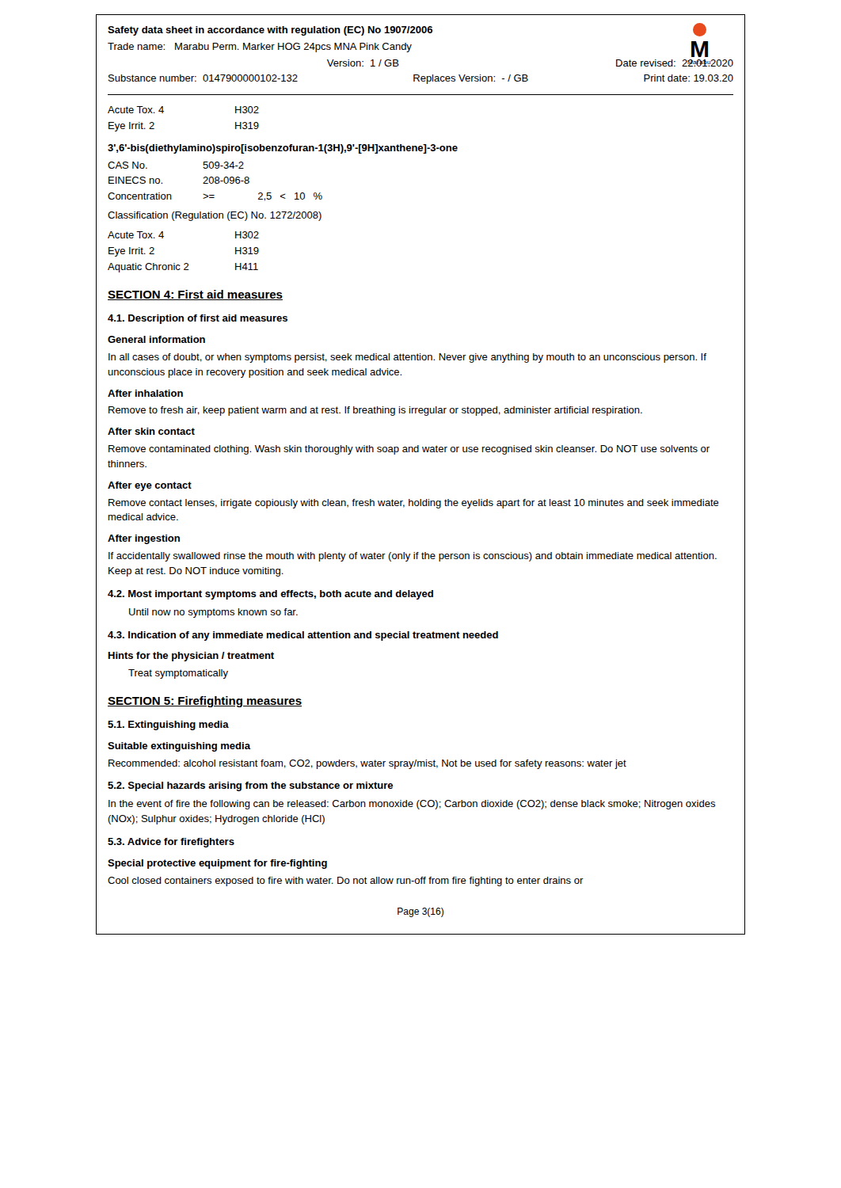Safety data sheet in accordance with regulation (EC) No 1907/2006
Trade name: Marabu Perm. Marker HOG 24pcs MNA Pink Candy
Version: 1 / GB
Date revised: 22.01.2020
Substance number: 0147900000102-132
Replaces Version: - / GB
Print date: 19.03.20
M Marabu
| Acute Tox. 4 | H302 |
| Eye Irrit. 2 | H319 |
3',6'-bis(diethylamino)spiro[isobenzofuran-1(3H),9'-[9H]xanthene]-3-one
| CAS No. | 509-34-2 |
| EINECS no. | 208-096-8 |
| Concentration | >= | 2,5 | < | 10 | % |
Classification (Regulation (EC) No. 1272/2008)
| Acute Tox. 4 | H302 |
| Eye Irrit. 2 | H319 |
| Aquatic Chronic 2 | H411 |
SECTION 4: First aid measures
4.1. Description of first aid measures
General information
In all cases of doubt, or when symptoms persist, seek medical attention. Never give anything by mouth to an unconscious person. If unconscious place in recovery position and seek medical advice.
After inhalation
Remove to fresh air, keep patient warm and at rest. If breathing is irregular or stopped, administer artificial respiration.
After skin contact
Remove contaminated clothing. Wash skin thoroughly with soap and water or use recognised skin cleanser. Do NOT use solvents or thinners.
After eye contact
Remove contact lenses, irrigate copiously with clean, fresh water, holding the eyelids apart for at least 10 minutes and seek immediate medical advice.
After ingestion
If accidentally swallowed rinse the mouth with plenty of water (only if the person is conscious) and obtain immediate medical attention. Keep at rest. Do NOT induce vomiting.
4.2. Most important symptoms and effects, both acute and delayed
Until now no symptoms known so far.
4.3. Indication of any immediate medical attention and special treatment needed
Hints for the physician / treatment
Treat symptomatically
SECTION 5: Firefighting measures
5.1. Extinguishing media
Suitable extinguishing media
Recommended: alcohol resistant foam, CO2, powders, water spray/mist, Not be used for safety reasons: water jet
5.2. Special hazards arising from the substance or mixture
In the event of fire the following can be released: Carbon monoxide (CO); Carbon dioxide (CO2); dense black smoke; Nitrogen oxides (NOx); Sulphur oxides; Hydrogen chloride (HCl)
5.3. Advice for firefighters
Special protective equipment for fire-fighting
Cool closed containers exposed to fire with water. Do not allow run-off from fire fighting to enter drains or
Page 3(16)